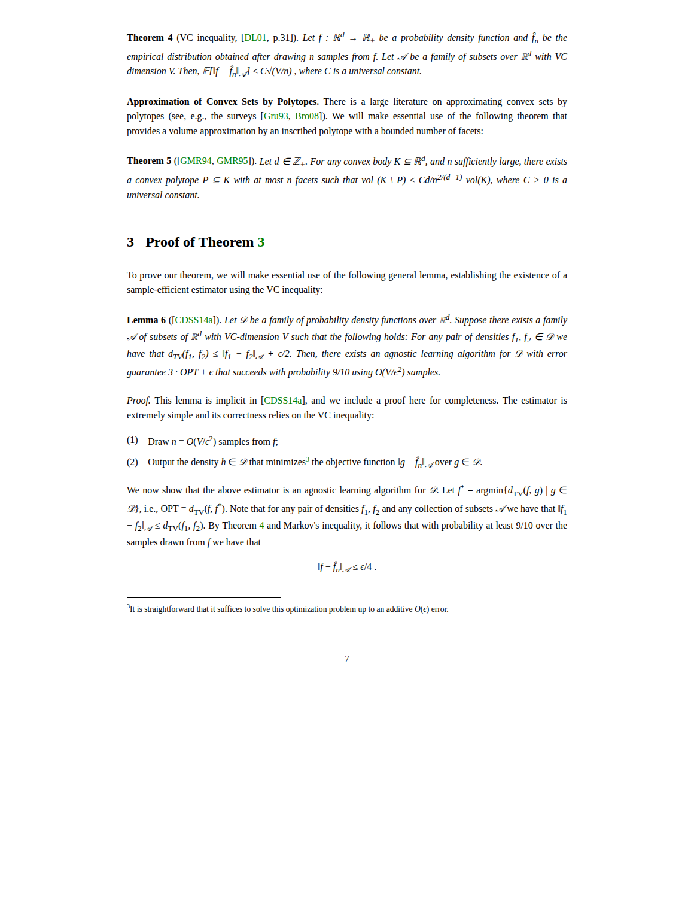Theorem 4 (VC inequality, [DL01, p.31]). Let f : ℝd → ℝ+ be a probability density function and f̂n be the empirical distribution obtained after drawing n samples from f. Let 𝒜 be a family of subsets over ℝd with VC dimension V. Then, 𝔼[‖f − f̂n‖𝒜] ≤ C√(V/n) , where C is a universal constant.
Approximation of Convex Sets by Polytopes. There is a large literature on approximating convex sets by polytopes (see, e.g., the surveys [Gru93, Bro08]). We will make essential use of the following theorem that provides a volume approximation by an inscribed polytope with a bounded number of facets:
Theorem 5 ([GMR94, GMR95]). Let d ∈ ℤ+. For any convex body K ⊆ ℝd, and n sufficiently large, there exists a convex polytope P ⊆ K with at most n facets such that vol (K \ P) ≤ Cd/n2/(d−1) vol(K), where C > 0 is a universal constant.
3 Proof of Theorem 3
To prove our theorem, we will make essential use of the following general lemma, establishing the existence of a sample-efficient estimator using the VC inequality:
Lemma 6 ([CDSS14a]). Let 𝒟 be a family of probability density functions over ℝd. Suppose there exists a family 𝒜 of subsets of ℝd with VC-dimension V such that the following holds: For any pair of densities f1, f2 ∈ 𝒟 we have that dTV(f1, f2) ≤ ‖f1 − f2‖𝒜 + ϵ/2. Then, there exists an agnostic learning algorithm for 𝒟 with error guarantee 3 · OPT + ϵ that succeeds with probability 9/10 using O(V/ϵ2) samples.
Proof. This lemma is implicit in [CDSS14a], and we include a proof here for completeness. The estimator is extremely simple and its correctness relies on the VC inequality:
Draw n = O(V/ϵ2) samples from f;
Output the density h ∈ 𝒟 that minimizes3 the objective function ‖g − f̂n‖𝒜 over g ∈ 𝒟.
We now show that the above estimator is an agnostic learning algorithm for 𝒟. Let f* = argmin{dTV(f, g) | g ∈ 𝒟}, i.e., OPT = dTV(f, f*). Note that for any pair of densities f1, f2 and any collection of subsets 𝒜 we have that ‖f1 − f2‖𝒜 ≤ dTV(f1, f2). By Theorem 4 and Markov's inequality, it follows that with probability at least 9/10 over the samples drawn from f we have that
‖f − f̂n‖𝒜 ≤ ϵ/4 .
3It is straightforward that it suffices to solve this optimization problem up to an additive O(ϵ) error.
7